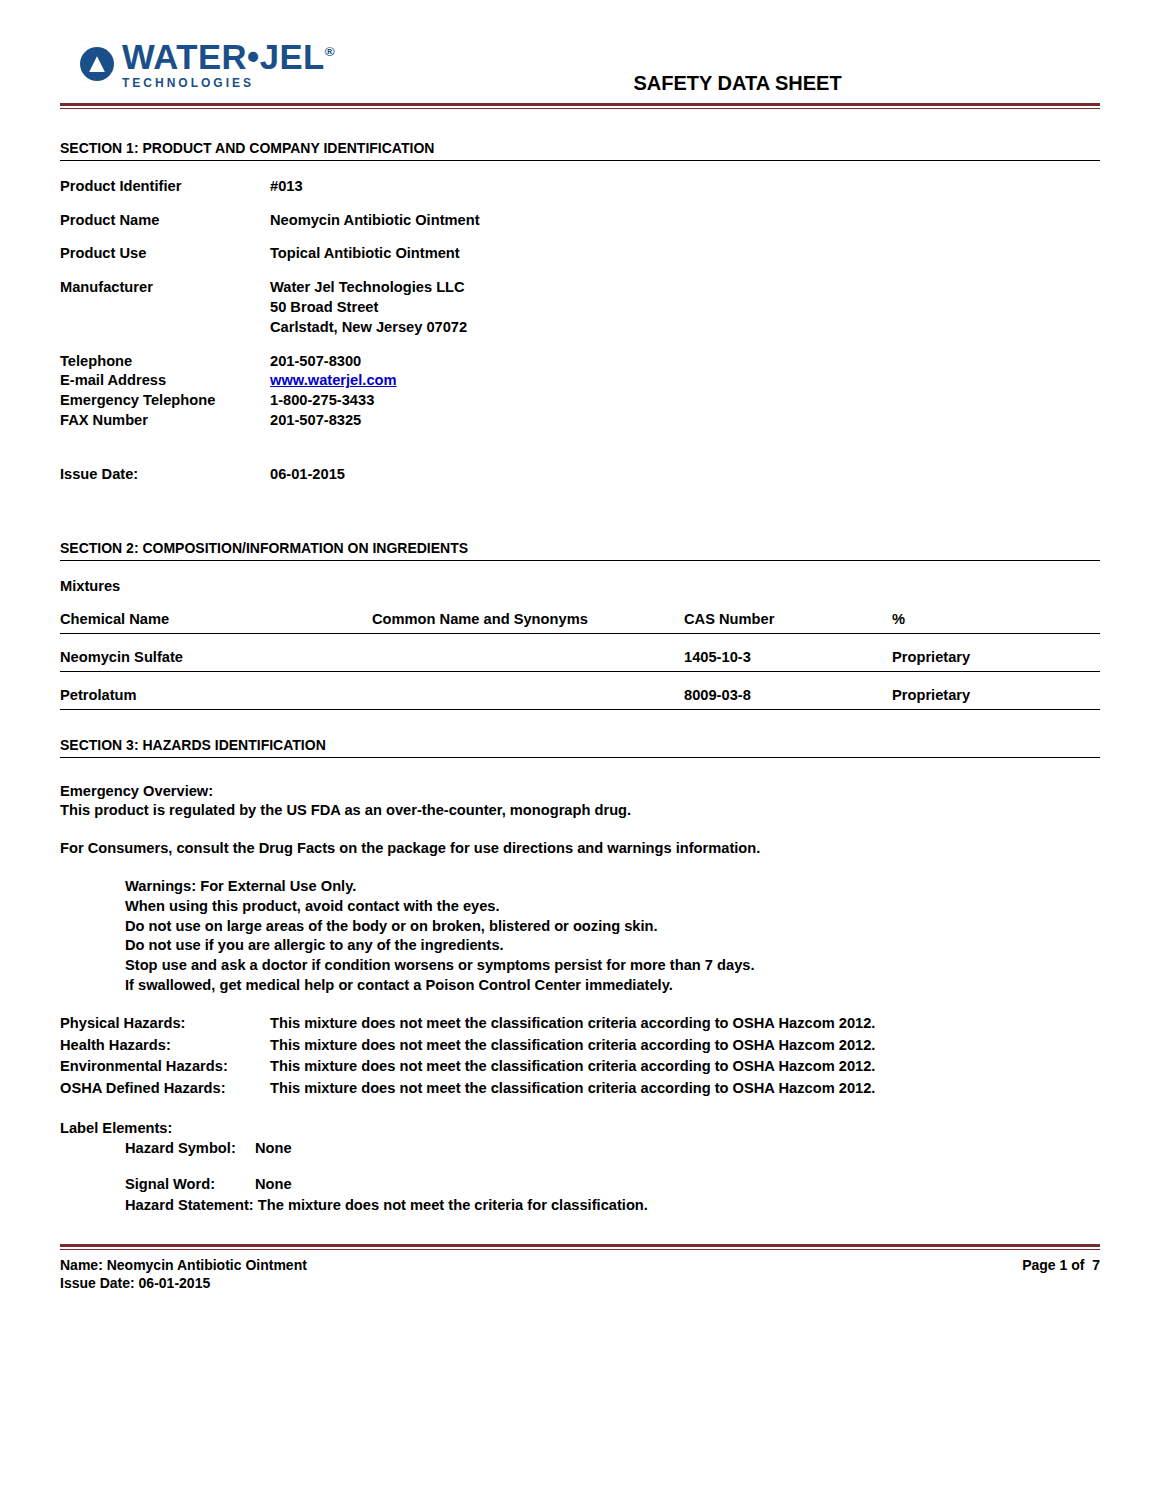WATER•JEL®
TECHNOLOGIES
SAFETY DATA SHEET
SECTION 1: PRODUCT AND COMPANY IDENTIFICATION
| Product Identifier | #013 |
| Product Name | Neomycin Antibiotic Ointment |
| Product Use | Topical Antibiotic Ointment |
| Manufacturer | Water Jel Technologies LLC 50 Broad Street Carlstadt, New Jersey 07072 |
| Telephone | 201-507-8300 |
| E-mail Address | www.waterjel.com |
| Emergency Telephone | 1-800-275-3433 |
| FAX Number | 201-507-8325 |
| Issue Date: | 06-01-2015 |
SECTION 2: COMPOSITION/INFORMATION ON INGREDIENTS
Mixtures
| Chemical Name | Common Name and Synonyms | CAS Number | % |
| --- | --- | --- | --- |
| Neomycin Sulfate | | 1405-10-3 | Proprietary |
| Petrolatum | | 8009-03-8 | Proprietary |
SECTION 3: HAZARDS IDENTIFICATION
Emergency Overview:
This product is regulated by the US FDA as an over-the-counter, monograph drug.
For Consumers, consult the Drug Facts on the package for use directions and warnings information.
Warnings: For External Use Only.
When using this product, avoid contact with the eyes.
Do not use on large areas of the body or on broken, blistered or oozing skin.
Do not use if you are allergic to any of the ingredients.
Stop use and ask a doctor if condition worsens or symptoms persist for more than 7 days.
If swallowed, get medical help or contact a Poison Control Center immediately.
| Physical Hazards: | This mixture does not meet the classification criteria according to OSHA Hazcom 2012. |
| Health Hazards: | This mixture does not meet the classification criteria according to OSHA Hazcom 2012. |
| Environmental Hazards: | This mixture does not meet the classification criteria according to OSHA Hazcom 2012. |
| OSHA Defined Hazards: | This mixture does not meet the classification criteria according to OSHA Hazcom 2012. |
Label Elements:
| Hazard Symbol: | None |
| Signal Word: | None |
| Hazard Statement: The mixture does not meet the criteria for classification. |
Name: Neomycin Antibiotic Ointment
Issue Date: 06-01-2015
Page 1 of 7